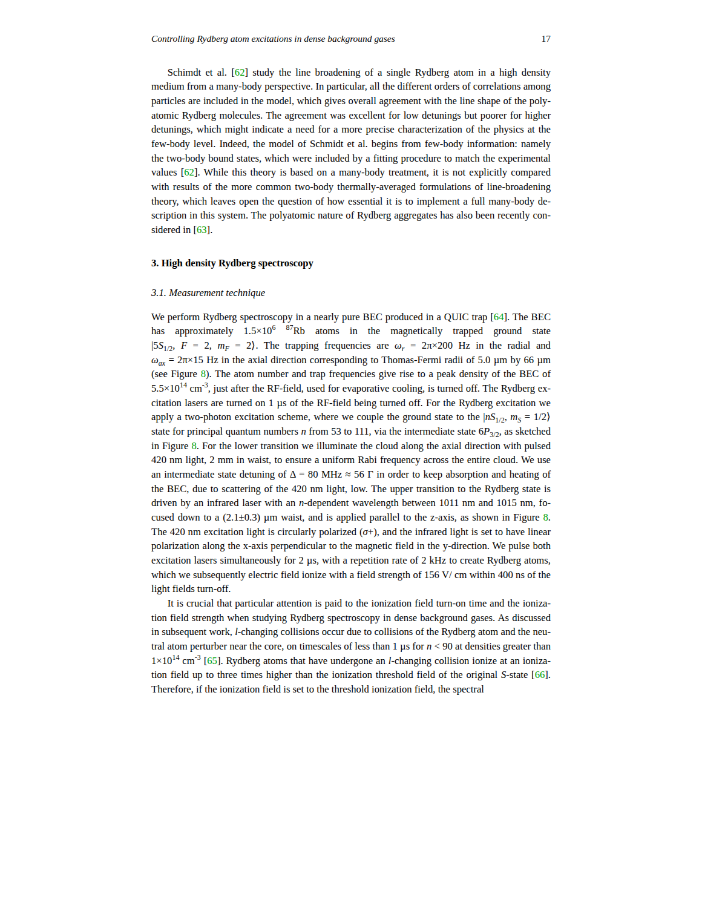Controlling Rydberg atom excitations in dense background gases 17
Schimdt et al. [62] study the line broadening of a single Rydberg atom in a high density medium from a many-body perspective. In particular, all the different orders of correlations among particles are included in the model, which gives overall agreement with the line shape of the polyatomic Rydberg molecules. The agreement was excellent for low detunings but poorer for higher detunings, which might indicate a need for a more precise characterization of the physics at the few-body level. Indeed, the model of Schmidt et al. begins from few-body information: namely the two-body bound states, which were included by a fitting procedure to match the experimental values [62]. While this theory is based on a many-body treatment, it is not explicitly compared with results of the more common two-body thermally-averaged formulations of line-broadening theory, which leaves open the question of how essential it is to implement a full many-body description in this system. The polyatomic nature of Rydberg aggregates has also been recently considered in [63].
3. High density Rydberg spectroscopy
3.1. Measurement technique
We perform Rydberg spectroscopy in a nearly pure BEC produced in a QUIC trap [64]. The BEC has approximately 1.5×106 87Rb atoms in the magnetically trapped ground state |5S1/2, F = 2, mF = 2⟩. The trapping frequencies are ωr = 2π×200 Hz in the radial and ωax = 2π×15 Hz in the axial direction corresponding to Thomas-Fermi radii of 5.0 µm by 66 µm (see Figure 8). The atom number and trap frequencies give rise to a peak density of the BEC of 5.5×1014 cm-3, just after the RF-field, used for evaporative cooling, is turned off. The Rydberg excitation lasers are turned on 1 µs of the RF-field being turned off. For the Rydberg excitation we apply a two-photon excitation scheme, where we couple the ground state to the |nS1/2, mS = 1/2⟩ state for principal quantum numbers n from 53 to 111, via the intermediate state 6P3/2, as sketched in Figure 8. For the lower transition we illuminate the cloud along the axial direction with pulsed 420 nm light, 2 mm in waist, to ensure a uniform Rabi frequency across the entire cloud. We use an intermediate state detuning of Δ = 80 MHz ≈ 56 Γ in order to keep absorption and heating of the BEC, due to scattering of the 420 nm light, low. The upper transition to the Rydberg state is driven by an infrared laser with an n-dependent wavelength between 1011 nm and 1015 nm, focused down to a (2.1±0.3) µm waist, and is applied parallel to the z-axis, as shown in Figure 8. The 420 nm excitation light is circularly polarized (σ+), and the infrared light is set to have linear polarization along the x-axis perpendicular to the magnetic field in the y-direction. We pulse both excitation lasers simultaneously for 2 µs, with a repetition rate of 2 kHz to create Rydberg atoms, which we subsequently electric field ionize with a field strength of 156 V/ cm within 400 ns of the light fields turn-off.
It is crucial that particular attention is paid to the ionization field turn-on time and the ionization field strength when studying Rydberg spectroscopy in dense background gases. As discussed in subsequent work, l-changing collisions occur due to collisions of the Rydberg atom and the neutral atom perturber near the core, on timescales of less than 1 µs for n < 90 at densities greater than 1×1014 cm-3 [65]. Rydberg atoms that have undergone an l-changing collision ionize at an ionization field up to three times higher than the ionization threshold field of the original S-state [66]. Therefore, if the ionization field is set to the threshold ionization field, the spectral